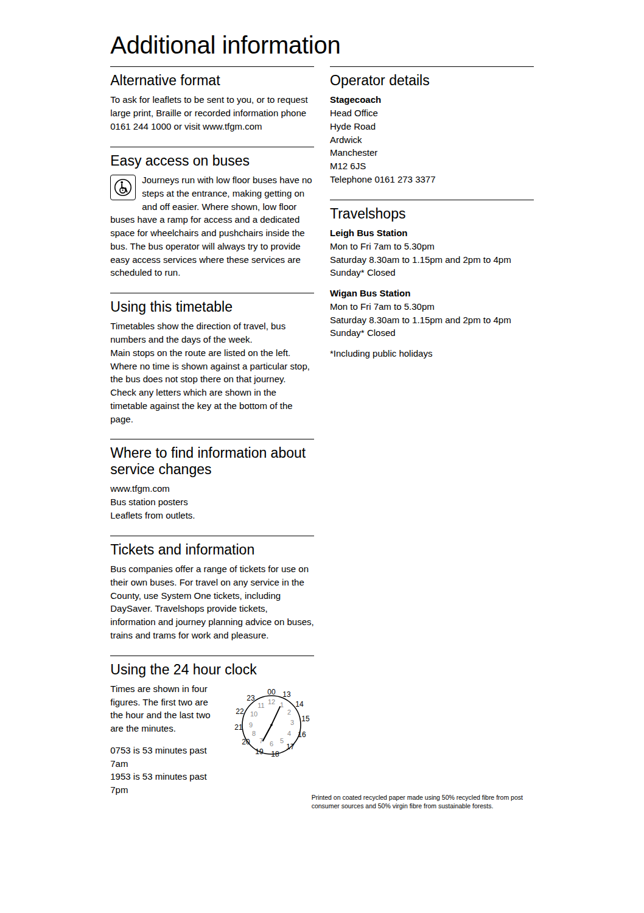Additional information
Alternative format
To ask for leaflets to be sent to you, or to request large print, Braille or recorded information phone 0161 244 1000 or visit www.tfgm.com
Easy access on buses
Journeys run with low floor buses have no steps at the entrance, making getting on and off easier. Where shown, low floor buses have a ramp for access and a dedicated space for wheelchairs and pushchairs inside the bus. The bus operator will always try to provide easy access services where these services are scheduled to run.
Using this timetable
Timetables show the direction of travel, bus numbers and the days of the week.
Main stops on the route are listed on the left. Where no time is shown against a particular stop, the bus does not stop there on that journey. Check any letters which are shown in the timetable against the key at the bottom of the page.
Where to find information about service changes
www.tfgm.com
Bus station posters
Leaflets from outlets.
Tickets and information
Bus companies offer a range of tickets for use on their own buses. For travel on any service in the County, use System One tickets, including DaySaver. Travelshops provide tickets, information and journey planning advice on buses, trains and trams for work and pleasure.
Using the 24 hour clock
Times are shown in four figures. The first two are the hour and the last two are the minutes.
0753 is 53 minutes past 7am
1953 is 53 minutes past 7pm
12 1 2 3 4 5 6 7 8 9 10 11 00 13 14 15 16 17 18 19 20 21 22 23
Operator details
Stagecoach
Head Office
Hyde Road
Ardwick
Manchester
M12 6JS
Telephone 0161 273 3377
Travelshops
Leigh Bus Station
Mon to Fri 7am to 5.30pm
Saturday 8.30am to 1.15pm and 2pm to 4pm
Sunday* Closed
Wigan Bus Station
Mon to Fri 7am to 5.30pm
Saturday 8.30am to 1.15pm and 2pm to 4pm
Sunday* Closed
*Including public holidays
Printed on coated recycled paper made using 50% recycled fibre from post consumer sources and 50% virgin fibre from sustainable forests.